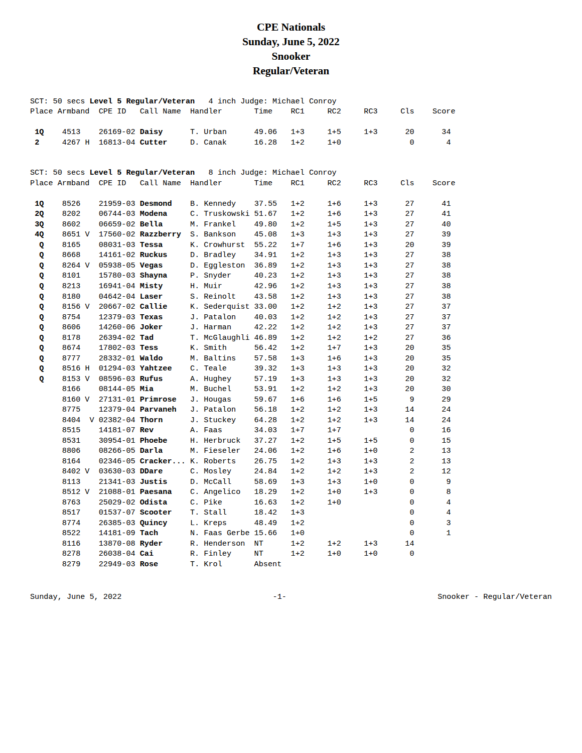CPE Nationals
Sunday, June 5, 2022
Snooker
Regular/Veteran
SCT: 50 secs Level 5 Regular/Veteran   4 inch Judge: Michael Conroy
Place Armband  CPE ID   Call Name  Handler       Time    RC1     RC2     RC3     Cls    Score

 1Q    4513    26169-02 Daisy      T. Urban      49.06   1+3     1+5     1+3      20      34
 2     4267 H  16813-04 Cutter     D. Canak      16.28   1+2     1+0               0       4
SCT: 50 secs Level 5 Regular/Veteran   8 inch Judge: Michael Conroy
Place Armband  CPE ID   Call Name  Handler       Time    RC1     RC2     RC3     Cls    Score

 1Q    8526    21959-03 Desmond    B. Kennedy    37.55   1+2     1+6     1+3      27      41
 2Q    8202    06744-03 Modena     C. Truskowski 51.67   1+2     1+6     1+3      27      41
 3Q    8602    06659-02 Bella      M. Frankel    49.80   1+2     1+5     1+3      27      40
 4Q    8651 V  17560-02 Razzberry  S. Bankson    45.08   1+3     1+3     1+3      27      39
  Q    8165    08031-03 Tessa      K. Crowhurst  55.22   1+7     1+6     1+3      20      39
  Q    8668    14161-02 Ruckus     D. Bradley    34.91   1+2     1+3     1+3      27      38
  Q    8264 V  05938-05 Vegas      D. Eggleston  36.89   1+2     1+3     1+3      27      38
  Q    8101    15780-03 Shayna     P. Snyder     40.23   1+2     1+3     1+3      27      38
  Q    8213    16941-04 Misty      H. Muir       42.96   1+2     1+3     1+3      27      38
  Q    8180    04642-04 Laser      S. Reinolt    43.58   1+2     1+3     1+3      27      38
  Q    8156 V  20667-02 Callie     K. Sederquist 33.00   1+2     1+2     1+3      27      37
  Q    8754    12379-03 Texas      J. Patalon    40.03   1+2     1+2     1+3      27      37
  Q    8606    14260-06 Joker      J. Harman     42.22   1+2     1+2     1+3      27      37
  Q    8178    26394-02 Tad        T. McGlaughli 46.89   1+2     1+2     1+2      27      36
  Q    8674    17802-03 Tess       K. Smith      56.42   1+2     1+7     1+3      20      35
  Q    8777    28332-01 Waldo      M. Baltins    57.58   1+3     1+6     1+3      20      35
  Q    8516 H  01294-03 Yahtzee    C. Teale      39.32   1+3     1+3     1+3      20      32
  Q    8153 V  08596-03 Rufus      A. Hughey     57.19   1+3     1+3     1+3      20      32
       8166    08144-05 Mia        M. Buchel     53.91   1+2     1+2     1+3      20      30
       8160 V  27131-01 Primrose   J. Hougas     59.67   1+6     1+6     1+5       9      29
       8775    12379-04 Parvaneh   J. Patalon    56.18   1+2     1+2     1+3      14      24
       8404  V 02382-04 Thorn      J. Stuckey    64.28   1+2     1+2     1+3      14      24
       8515    14181-07 Rev        A. Faas       34.03   1+7     1+7               0      16
       8531    30954-01 Phoebe     H. Herbruck   37.27   1+2     1+5     1+5       0      15
       8806    08266-05 Darla      M. Fieseler   24.06   1+2     1+6     1+0       2      13
       8164    02346-05 Cracker... K. Roberts    26.75   1+2     1+3     1+3       2      13
       8402 V  03630-03 DDare      C. Mosley     24.84   1+2     1+2     1+3       2      12
       8113    21341-03 Justis     D. McCall     58.69   1+3     1+3     1+0       0       9
       8512 V  21088-01 Paesana    C. Angelico   18.29   1+2     1+0     1+3       0       8
       8763    25029-02 Odista     C. Pike       16.63   1+2     1+0               0       4
       8517    01537-07 Scooter    T. Stall      18.42   1+3                       0       4
       8774    26385-03 Quincy     L. Kreps      48.49   1+2                       0       3
       8522    14181-09 Tach       N. Faas Gerbe 15.66   1+0                       0       1
       8116    13870-08 Ryder      R. Henderson  NT      1+2     1+2     1+3      14
       8278    26038-04 Cai        R. Finley     NT      1+2     1+0     1+0       0
       8279    22949-03 Rose       T. Krol       Absent
Sunday, June 5, 2022 -1- Snooker - Regular/Veteran